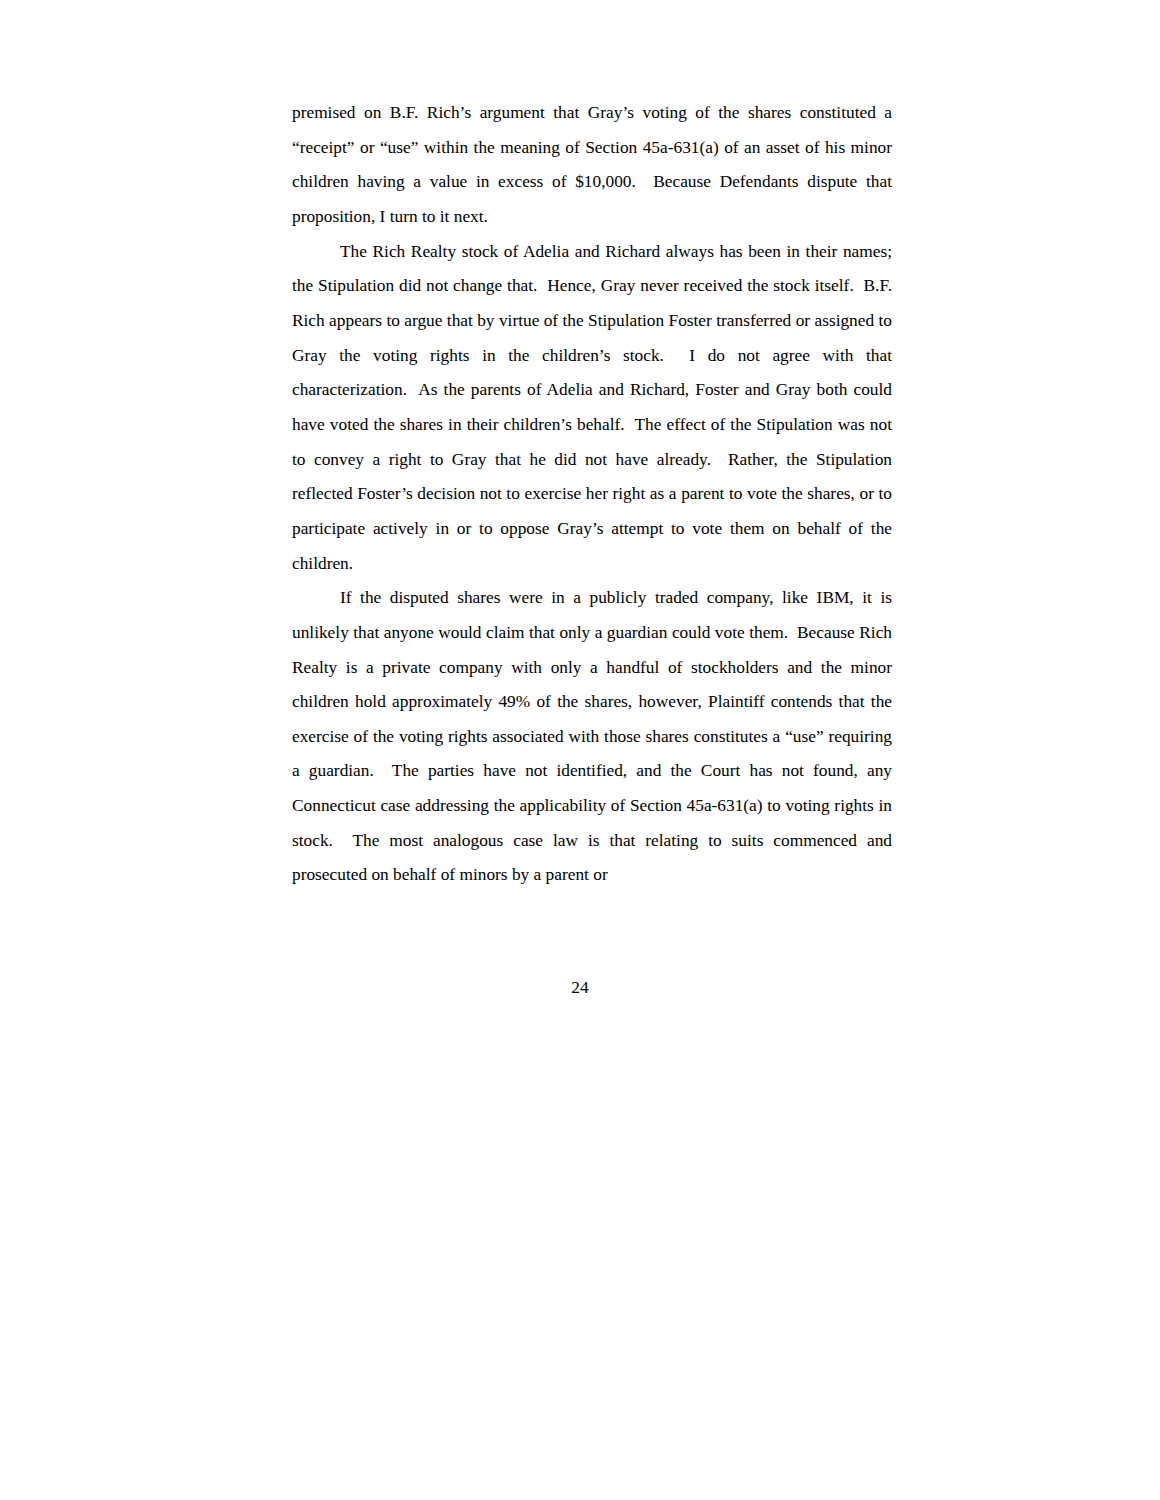premised on B.F. Rich’s argument that Gray’s voting of the shares constituted a “receipt” or “use” within the meaning of Section 45a-631(a) of an asset of his minor children having a value in excess of $10,000. Because Defendants dispute that proposition, I turn to it next.
The Rich Realty stock of Adelia and Richard always has been in their names; the Stipulation did not change that. Hence, Gray never received the stock itself. B.F. Rich appears to argue that by virtue of the Stipulation Foster transferred or assigned to Gray the voting rights in the children’s stock. I do not agree with that characterization. As the parents of Adelia and Richard, Foster and Gray both could have voted the shares in their children’s behalf. The effect of the Stipulation was not to convey a right to Gray that he did not have already. Rather, the Stipulation reflected Foster’s decision not to exercise her right as a parent to vote the shares, or to participate actively in or to oppose Gray’s attempt to vote them on behalf of the children.
If the disputed shares were in a publicly traded company, like IBM, it is unlikely that anyone would claim that only a guardian could vote them. Because Rich Realty is a private company with only a handful of stockholders and the minor children hold approximately 49% of the shares, however, Plaintiff contends that the exercise of the voting rights associated with those shares constitutes a “use” requiring a guardian. The parties have not identified, and the Court has not found, any Connecticut case addressing the applicability of Section 45a-631(a) to voting rights in stock. The most analogous case law is that relating to suits commenced and prosecuted on behalf of minors by a parent or
24